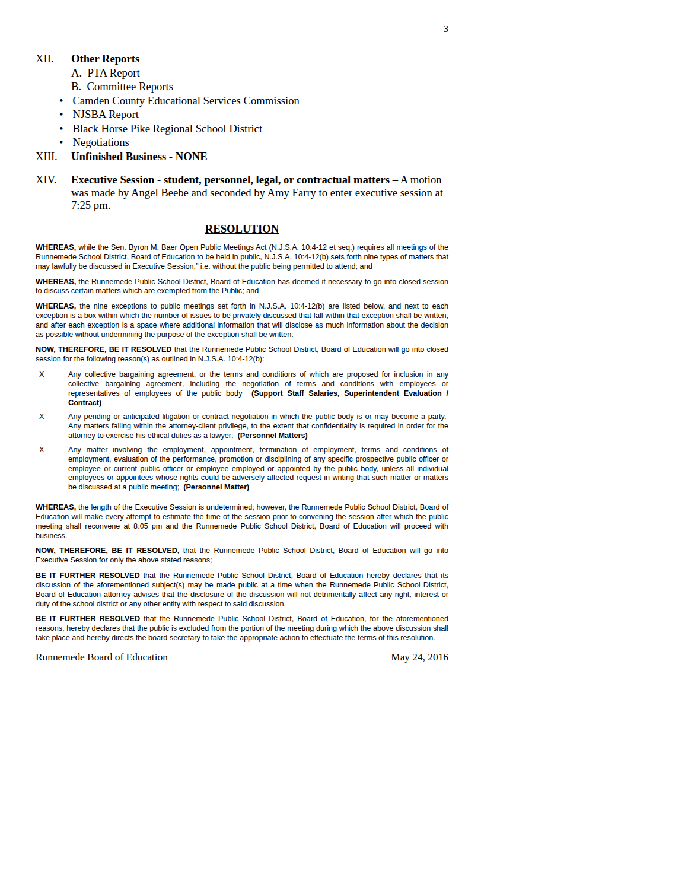3
XII. Other Reports
A. PTA Report
B. Committee Reports
Camden County Educational Services Commission
NJSBA Report
Black Horse Pike Regional School District
Negotiations
XIII. Unfinished Business - NONE
XIV. Executive Session - student, personnel, legal, or contractual matters – A motion was made by Angel Beebe and seconded by Amy Farry to enter executive session at 7:25 pm.
RESOLUTION
WHEREAS, while the Sen. Byron M. Baer Open Public Meetings Act (N.J.S.A. 10:4-12 et seq.) requires all meetings of the Runnemede School District, Board of Education to be held in public, N.J.S.A. 10:4-12(b) sets forth nine types of matters that may lawfully be discussed in Executive Session,” i.e. without the public being permitted to attend; and
WHEREAS, the Runnemede Public School District, Board of Education has deemed it necessary to go into closed session to discuss certain matters which are exempted from the Public; and
WHEREAS, the nine exceptions to public meetings set forth in N.J.S.A. 10:4-12(b) are listed below, and next to each exception is a box within which the number of issues to be privately discussed that fall within that exception shall be written, and after each exception is a space where additional information that will disclose as much information about the decision as possible without undermining the purpose of the exception shall be written.
NOW, THEREFORE, BE IT RESOLVED that the Runnemede Public School District, Board of Education will go into closed session for the following reason(s) as outlined in N.J.S.A. 10:4-12(b):
| X | Any collective bargaining agreement, or the terms and conditions of which are proposed for inclusion in any collective bargaining agreement, including the negotiation of terms and conditions with employees or representatives of employees of the public body (Support Staff Salaries, Superintendent Evaluation / Contract) |
| X | Any pending or anticipated litigation or contract negotiation in which the public body is or may become a party. Any matters falling within the attorney-client privilege, to the extent that confidentiality is required in order for the attorney to exercise his ethical duties as a lawyer; (Personnel Matters) |
| X | Any matter involving the employment, appointment, termination of employment, terms and conditions of employment, evaluation of the performance, promotion or disciplining of any specific prospective public officer or employee or current public officer or employee employed or appointed by the public body, unless all individual employees or appointees whose rights could be adversely affected request in writing that such matter or matters be discussed at a public meeting; (Personnel Matter) |
WHEREAS, the length of the Executive Session is undetermined; however, the Runnemede Public School District, Board of Education will make every attempt to estimate the time of the session prior to convening the session after which the public meeting shall reconvene at 8:05 pm and the Runnemede Public School District, Board of Education will proceed with business.
NOW, THEREFORE, BE IT RESOLVED, that the Runnemede Public School District, Board of Education will go into Executive Session for only the above stated reasons;
BE IT FURTHER RESOLVED that the Runnemede Public School District, Board of Education hereby declares that its discussion of the aforementioned subject(s) may be made public at a time when the Runnemede Public School District, Board of Education attorney advises that the disclosure of the discussion will not detrimentally affect any right, interest or duty of the school district or any other entity with respect to said discussion.
BE IT FURTHER RESOLVED that the Runnemede Public School District, Board of Education, for the aforementioned reasons, hereby declares that the public is excluded from the portion of the meeting during which the above discussion shall take place and hereby directs the board secretary to take the appropriate action to effectuate the terms of this resolution.
Runnemede Board of Education May 24, 2016